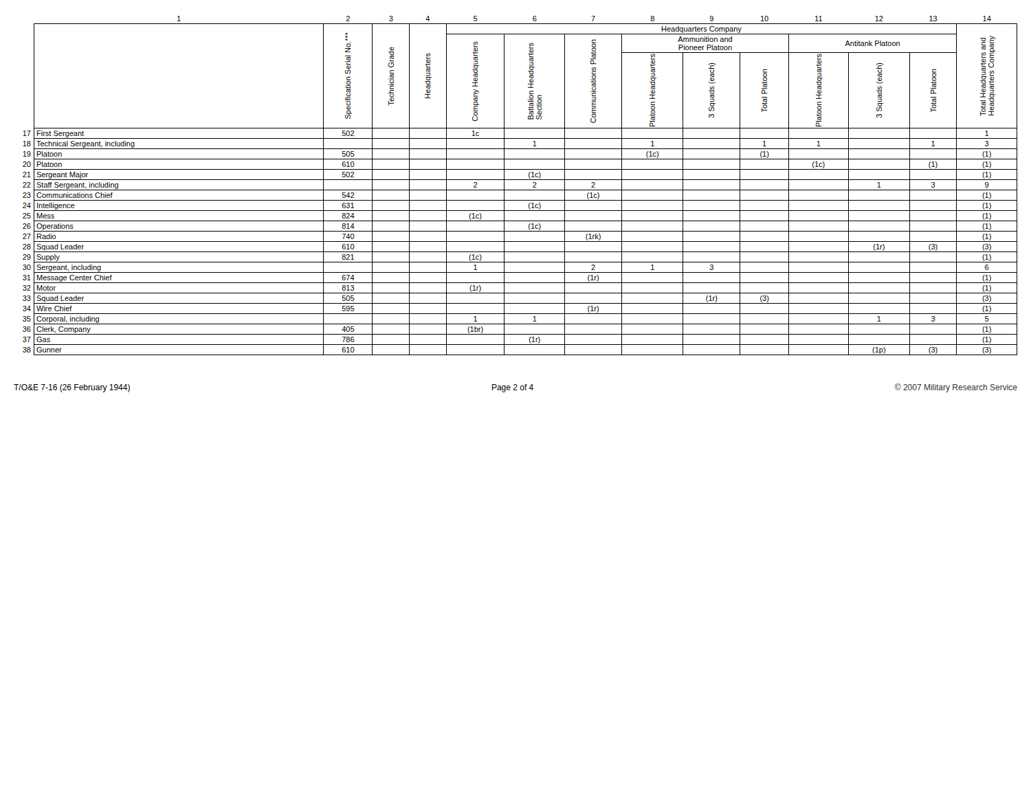| | 1 | 2 | 3 | 4 | 5 | 6 | 7 | 8 | 9 | 10 | 11 | 12 | 13 | 14 |
| | | Specification Serial No.*** | Technician Grade | Headquarters | Headquarters Company | Total Headquarters and Headquarters Company |
| | Company Headquarters | Battalion Headquarters Section | Communications Platoon | Ammunition and Pioneer Platoon | Antitank Platoon |
| | Platoon Headquarters | 3 Squads (each) | Total Platoon | Platoon Headquarters | 3 Squads (each) | Total Platoon |
| 17 | First Sergeant | 502 | | | 1c | | | | | | | | | 1 |
| 18 | Technical Sergeant, including | | | | | 1 | | 1 | | 1 | 1 | | 1 | 3 |
| 19 | Platoon | 505 | | | | | | (1c) | | (1) | | | | (1) |
| 20 | Platoon | 610 | | | | | | | | | (1c) | | (1) | (1) |
| 21 | Sergeant Major | 502 | | | | (1c) | | | | | | | | (1) |
| 22 | Staff Sergeant, including | | | | 2 | 2 | 2 | | | | | 1 | 3 | 9 |
| 23 | Communications Chief | 542 | | | | | (1c) | | | | | | | (1) |
| 24 | Intelligence | 631 | | | | (1c) | | | | | | | | (1) |
| 25 | Mess | 824 | | | (1c) | | | | | | | | | (1) |
| 26 | Operations | 814 | | | | (1c) | | | | | | | | (1) |
| 27 | Radio | 740 | | | | | (1rk) | | | | | | | (1) |
| 28 | Squad Leader | 610 | | | | | | | | | | (1r) | (3) | (3) |
| 29 | Supply | 821 | | | (1c) | | | | | | | | | (1) |
| 30 | Sergeant, including | | | | 1 | | 2 | 1 | 3 | | | | | 6 |
| 31 | Message Center Chief | 674 | | | | | (1r) | | | | | | | (1) |
| 32 | Motor | 813 | | | (1r) | | | | | | | | | (1) |
| 33 | Squad Leader | 505 | | | | | | | (1r) | (3) | | | | (3) |
| 34 | Wire Chief | 595 | | | | | (1r) | | | | | | | (1) |
| 35 | Corporal, including | | | | 1 | 1 | | | | | | 1 | 3 | 5 |
| 36 | Clerk, Company | 405 | | | (1br) | | | | | | | | | (1) |
| 37 | Gas | 786 | | | | (1r) | | | | | | | | (1) |
| 38 | Gunner | 610 | | | | | | | | | | (1p) | (3) | (3) |
T/O&E 7-16 (26 February 1944)
Page 2 of 4
© 2007 Military Research Service